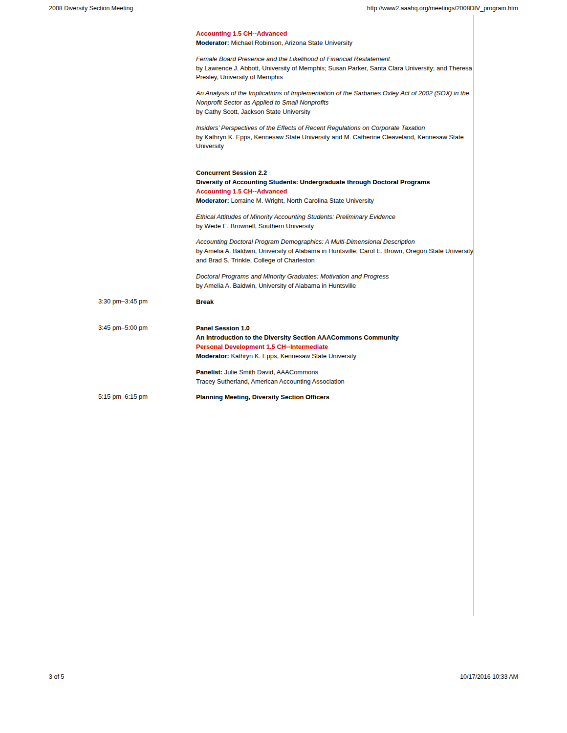2008 Diversity Section Meeting
http://www2.aaahq.org/meetings/2008DIV_program.htm
| | Accounting 1.5 CH--Advanced Moderator: Michael Robinson, Arizona State University Female Board Presence and the Likelihood of Financial Restatement by Lawrence J. Abbott, University of Memphis; Susan Parker, Santa Clara University; and Theresa Presley, University of Memphis An Analysis of the Implications of Implementation of the Sarbanes Oxley Act of 2002 (SOX) in the Nonprofit Sector as Applied to Small Nonprofits by Cathy Scott, Jackson State University Insiders’ Perspectives of the Effects of Recent Regulations on Corporate Taxation by Kathryn K. Epps, Kennesaw State University and M. Catherine Cleaveland, Kennesaw State University Concurrent Session 2.2 Diversity of Accounting Students: Undergraduate through Doctoral Programs Accounting 1.5 CH--Advanced Moderator: Lorraine M. Wright, North Carolina State University Ethical Attitudes of Minority Accounting Students: Preliminary Evidence by Wede E. Brownell, Southern University Accounting Doctoral Program Demographics: A Multi-Dimensional Description by Amelia A. Baldwin, University of Alabama in Huntsville; Carol E. Brown, Oregon State University and Brad S. Trinkle, College of Charleston Doctoral Programs and Minority Graduates: Motivation and Progress by Amelia A. Baldwin, University of Alabama in Huntsville |
| 3:30 pm–3:45 pm | Break |
| 3:45 pm–5:00 pm | Panel Session 1.0 An Introduction to the Diversity Section AAACommons Community Personal Development 1.5 CH--Intermediate Moderator: Kathryn K. Epps, Kennesaw State University Panelist: Julie Smith David, AAACommons Tracey Sutherland, American Accounting Association |
| 5:15 pm–6:15 pm | Planning Meeting, Diversity Section Officers |
3 of 5
10/17/2016 10:33 AM